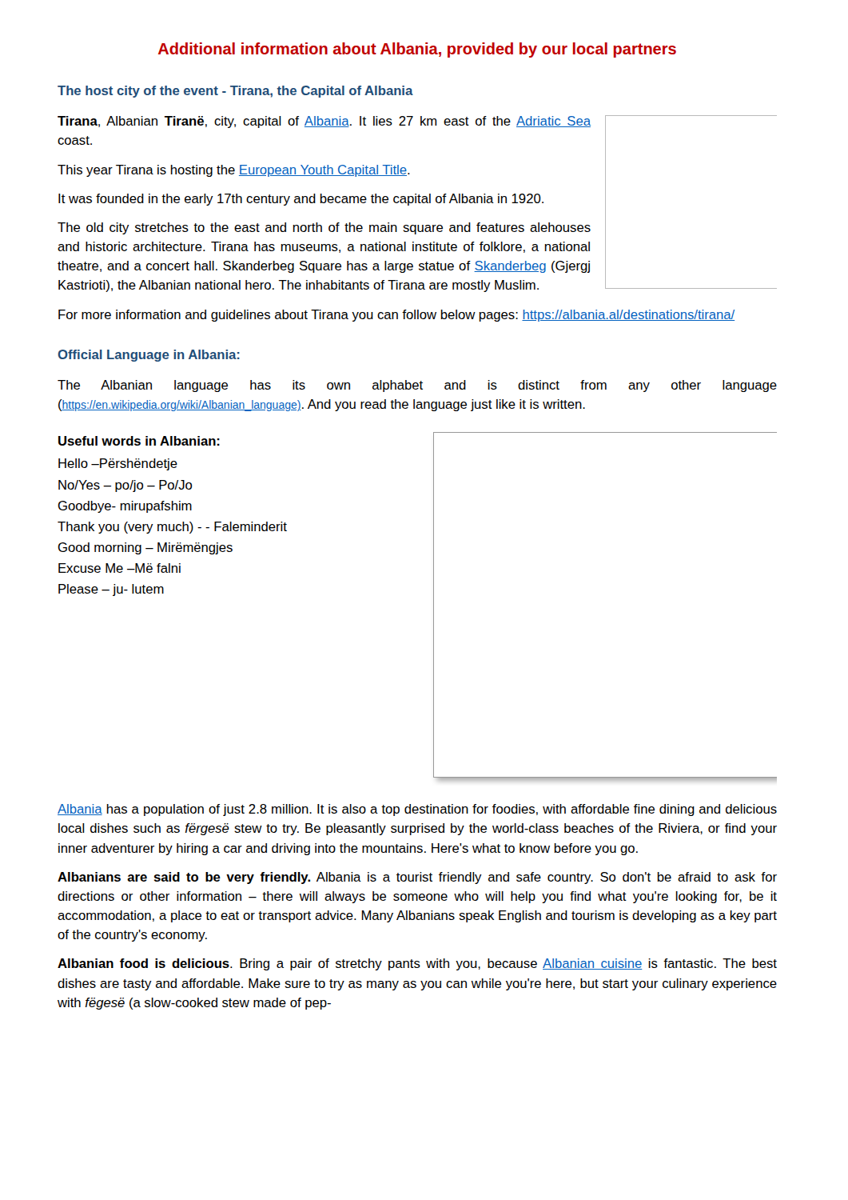Additional information about Albania, provided by our local partners
The host city of the event - Tirana, the Capital of Albania
Tirana, Albanian Tiranë, city, capital of Albania. It lies 27 km east of the Adriatic Sea coast.
This year Tirana is hosting the European Youth Capital Title.
It was founded in the early 17th century and became the capital of Albania in 1920.
The old city stretches to the east and north of the main square and features alehouses and historic architecture. Tirana has museums, a national institute of folklore, a national theatre, and a concert hall. Skanderbeg Square has a large statue of Skanderbeg (Gjergj Kastrioti), the Albanian national hero. The inhabitants of Tirana are mostly Muslim.
For more information and guidelines about Tirana you can follow below pages: https://albania.al/destinations/tirana/
Official Language in Albania:
The Albanian language has its own alphabet and is distinct from any other language (https://en.wikipedia.org/wiki/Albanian_language). And you read the language just like it is written.
Useful words in Albanian:
Hello –Përshëndetje
No/Yes – po/jo – Po/Jo
Goodbye- mirupafshim
Thank you (very much) - - Faleminderit
Good morning – Mirëmëngjes
Excuse Me –Më falni
Please – ju- lutem
Albania has a population of just 2.8 million. It is also a top destination for foodies, with affordable fine dining and delicious local dishes such as fërgesë stew to try. Be pleasantly surprised by the world-class beaches of the Riviera, or find your inner adventurer by hiring a car and driving into the mountains. Here's what to know before you go.
Albanians are said to be very friendly. Albania is a tourist friendly and safe country. So don't be afraid to ask for directions or other information – there will always be someone who will help you find what you're looking for, be it accommodation, a place to eat or transport advice. Many Albanians speak English and tourism is developing as a key part of the country's economy.
Albanian food is delicious. Bring a pair of stretchy pants with you, because Albanian cuisine is fantastic. The best dishes are tasty and affordable. Make sure to try as many as you can while you're here, but start your culinary experience with fëgesë (a slow-cooked stew made of pep-